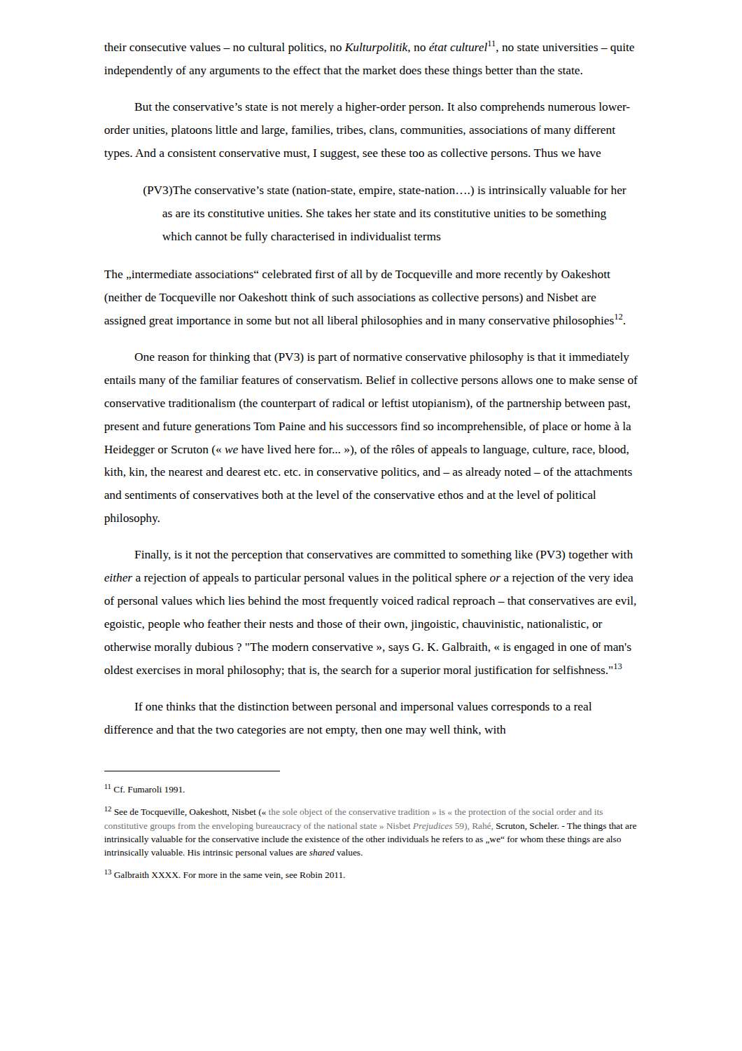their consecutive values – no cultural politics, no Kulturpolitik, no état culturel11, no state universities – quite independently of any arguments to the effect that the market does these things better than the state.
But the conservative’s state is not merely a higher-order person. It also comprehends numerous lower-order unities, platoons little and large, families, tribes, clans, communities, associations of many different types. And a consistent conservative must, I suggest, see these too as collective persons. Thus we have
(PV3)The conservative’s state (nation-state, empire, state-nation….) is intrinsically valuable for her as are its constitutive unities. She takes her state and its constitutive unities to be something which cannot be fully characterised in individualist terms
The „intermediate associations“ celebrated first of all by de Tocqueville and more recently by Oakeshott (neither de Tocqueville nor Oakeshott think of such associations as collective persons) and Nisbet are assigned great importance in some but not all liberal philosophies and in many conservative philosophies12.
One reason for thinking that (PV3) is part of normative conservative philosophy is that it immediately entails many of the familiar features of conservatism. Belief in collective persons allows one to make sense of conservative traditionalism (the counterpart of radical or leftist utopianism), of the partnership between past, present and future generations Tom Paine and his successors find so incomprehensible, of place or home à la Heidegger or Scruton (« we have lived here for... »), of the rôles of appeals to language, culture, race, blood, kith, kin, the nearest and dearest etc. etc. in conservative politics, and – as already noted – of the attachments and sentiments of conservatives both at the level of the conservative ethos and at the level of political philosophy.
Finally, is it not the perception that conservatives are committed to something like (PV3) together with either a rejection of appeals to particular personal values in the political sphere or a rejection of the very idea of personal values which lies behind the most frequently voiced radical reproach – that conservatives are evil, egoistic, people who feather their nests and those of their own, jingoistic, chauvinistic, nationalistic, or otherwise morally dubious ? "The modern conservative », says G. K. Galbraith, « is engaged in one of man's oldest exercises in moral philosophy; that is, the search for a superior moral justification for selfishness."13
If one thinks that the distinction between personal and impersonal values corresponds to a real difference and that the two categories are not empty, then one may well think, with
11 Cf. Fumaroli 1991.
12 See de Tocqueville, Oakeshott, Nisbet (« the sole object of the conservative tradition » is « the protection of the social order and its constitutive groups from the enveloping bureaucracy of the national state » Nisbet Prejudices 59), Rahé, Scruton, Scheler. - The things that are intrinsically valuable for the conservative include the existence of the other individuals he refers to as „we“ for whom these things are also intrinsically valuable. His intrinsic personal values are shared values.
13 Galbraith XXXX. For more in the same vein, see Robin 2011.